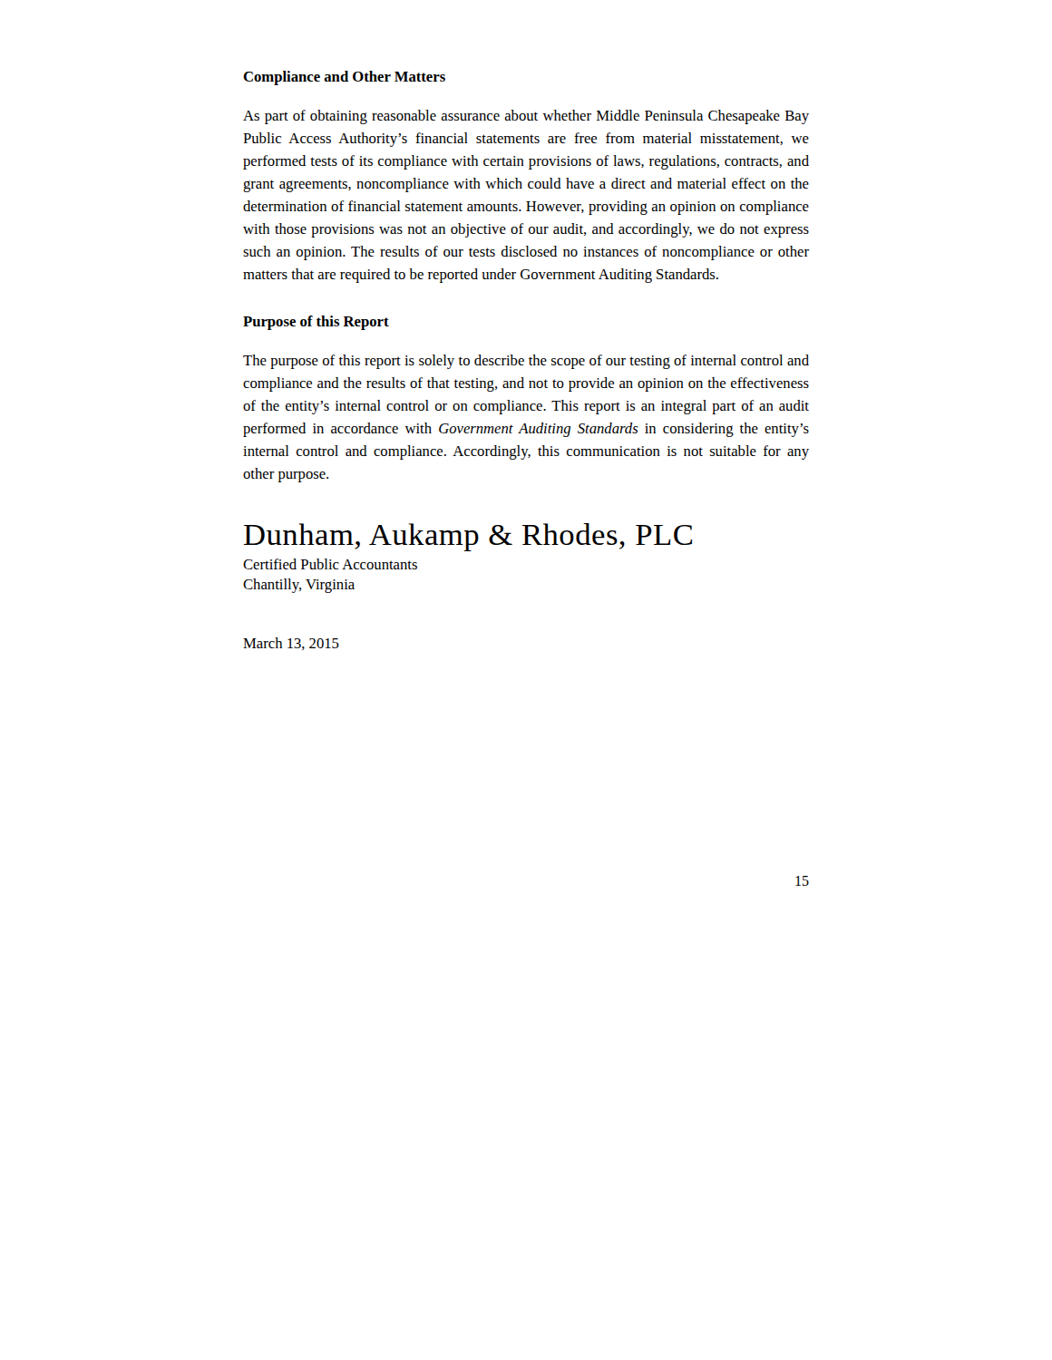Compliance and Other Matters
As part of obtaining reasonable assurance about whether Middle Peninsula Chesapeake Bay Public Access Authority’s financial statements are free from material misstatement, we performed tests of its compliance with certain provisions of laws, regulations, contracts, and grant agreements, noncompliance with which could have a direct and material effect on the determination of financial statement amounts. However, providing an opinion on compliance with those provisions was not an objective of our audit, and accordingly, we do not express such an opinion. The results of our tests disclosed no instances of noncompliance or other matters that are required to be reported under Government Auditing Standards.
Purpose of this Report
The purpose of this report is solely to describe the scope of our testing of internal control and compliance and the results of that testing, and not to provide an opinion on the effectiveness of the entity’s internal control or on compliance. This report is an integral part of an audit performed in accordance with Government Auditing Standards in considering the entity’s internal control and compliance. Accordingly, this communication is not suitable for any other purpose.
Dunham, Aukamp & Rhodes, PLC
Certified Public Accountants
Chantilly, Virginia
March 13, 2015
15